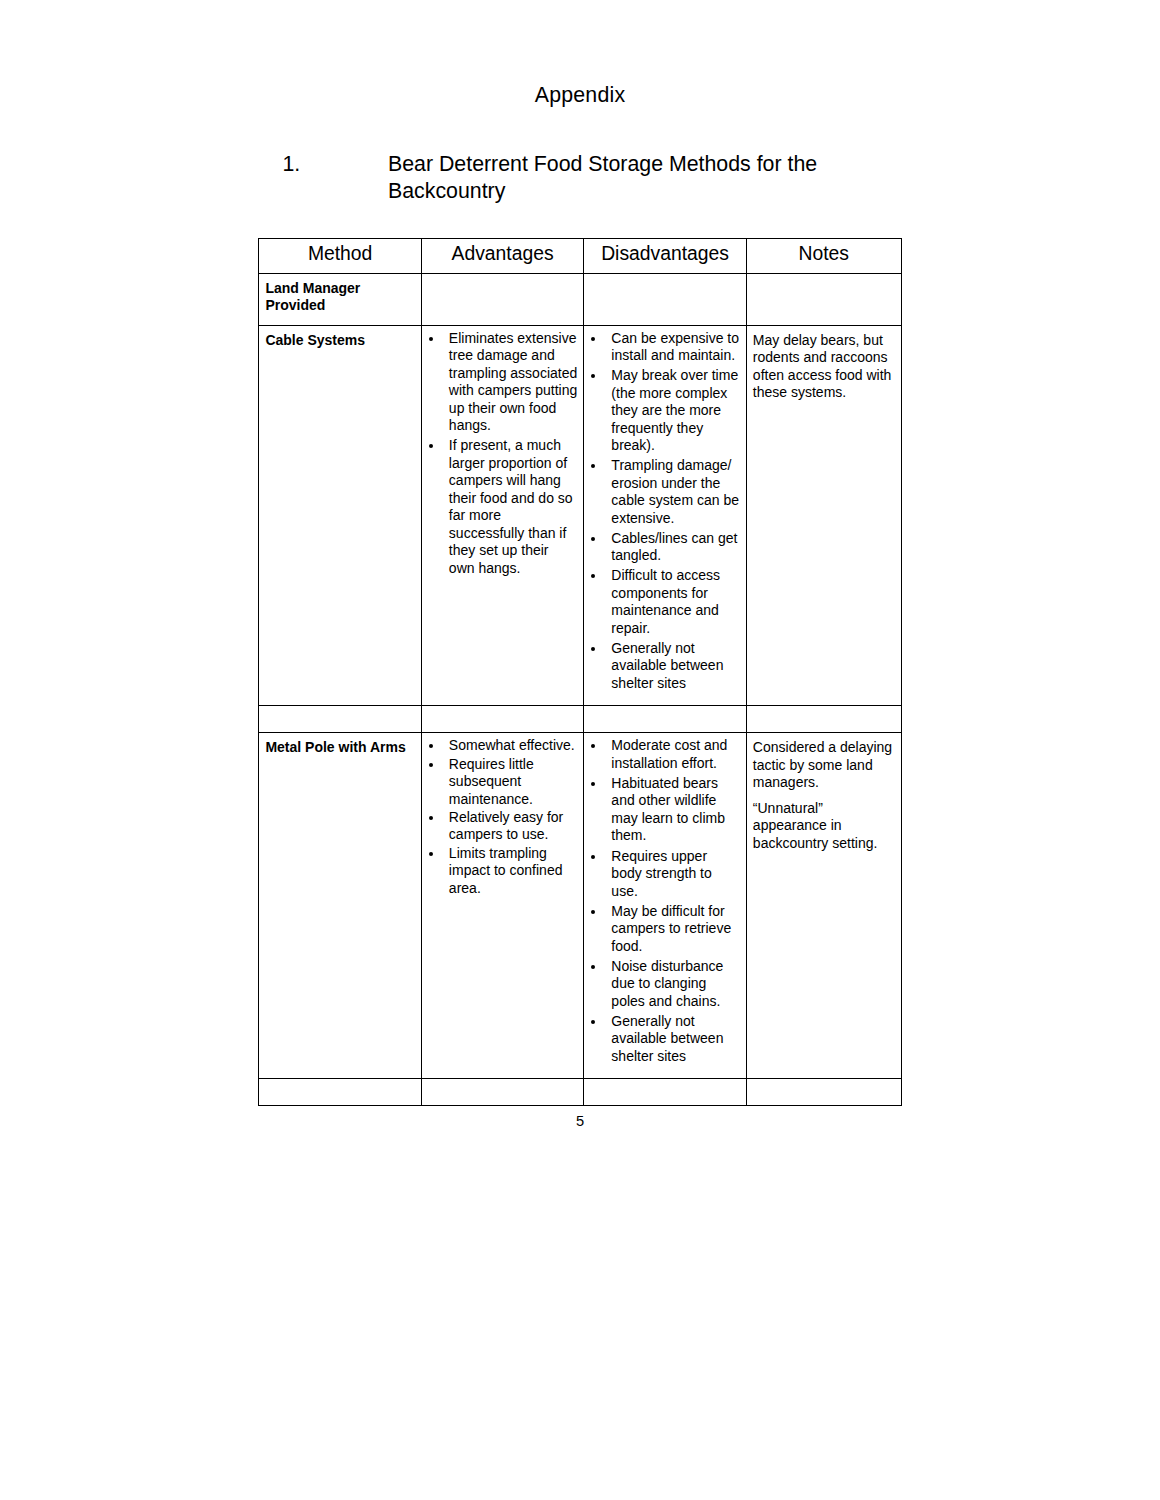Appendix
1.
Bear Deterrent Food Storage Methods for the Backcountry
| Method | Advantages | Disadvantages | Notes |
| --- | --- | --- | --- |
| Land Manager Provided | | | |
| Cable Systems | Eliminates extensive tree damage and trampling associated with campers putting up their own food hangs. If present, a much larger proportion of campers will hang their food and do so far more successfully than if they set up their own hangs. | Can be expensive to install and maintain. May break over time (the more complex they are the more frequently they break). Trampling damage/ erosion under the cable system can be extensive. Cables/lines can get tangled. Difficult to access components for maintenance and repair. Generally not available between shelter sites | May delay bears, but rodents and raccoons often access food with these systems. |
| Metal Pole with Arms | Somewhat effective. Requires little subsequent maintenance. Relatively easy for campers to use. Limits trampling impact to confined area. | Moderate cost and installation effort. Habituated bears and other wildlife may learn to climb them. Requires upper body strength to use. May be difficult for campers to retrieve food. Noise disturbance due to clanging poles and chains. Generally not available between shelter sites | Considered a delaying tactic by some land managers. “Unnatural” appearance in backcountry setting. |
5